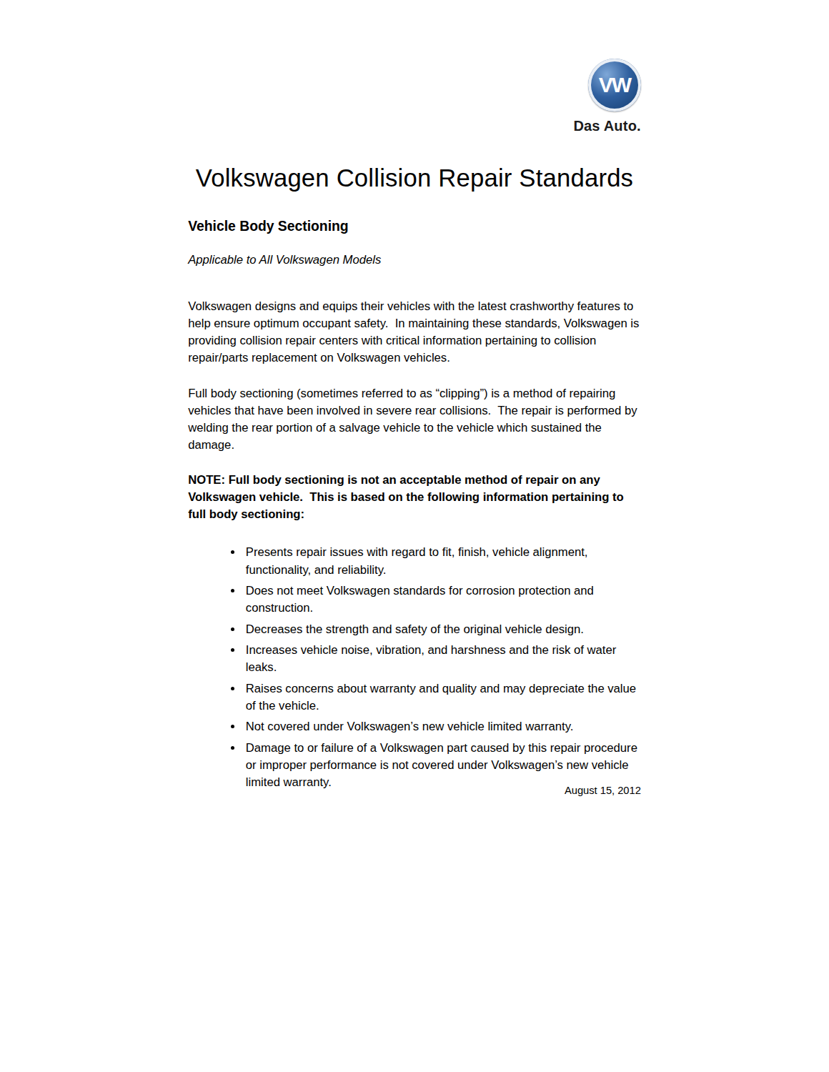Das Auto.
Volkswagen Collision Repair Standards
Vehicle Body Sectioning
Applicable to All Volkswagen Models
Volkswagen designs and equips their vehicles with the latest crashworthy features to help ensure optimum occupant safety. In maintaining these standards, Volkswagen is providing collision repair centers with critical information pertaining to collision repair/parts replacement on Volkswagen vehicles.
Full body sectioning (sometimes referred to as “clipping”) is a method of repairing vehicles that have been involved in severe rear collisions. The repair is performed by welding the rear portion of a salvage vehicle to the vehicle which sustained the damage.
NOTE: Full body sectioning is not an acceptable method of repair on any Volkswagen vehicle. This is based on the following information pertaining to full body sectioning:
Presents repair issues with regard to fit, finish, vehicle alignment, functionality, and reliability.
Does not meet Volkswagen standards for corrosion protection and construction.
Decreases the strength and safety of the original vehicle design.
Increases vehicle noise, vibration, and harshness and the risk of water leaks.
Raises concerns about warranty and quality and may depreciate the value of the vehicle.
Not covered under Volkswagen’s new vehicle limited warranty.
Damage to or failure of a Volkswagen part caused by this repair procedure or improper performance is not covered under Volkswagen’s new vehicle limited warranty.
August 15, 2012